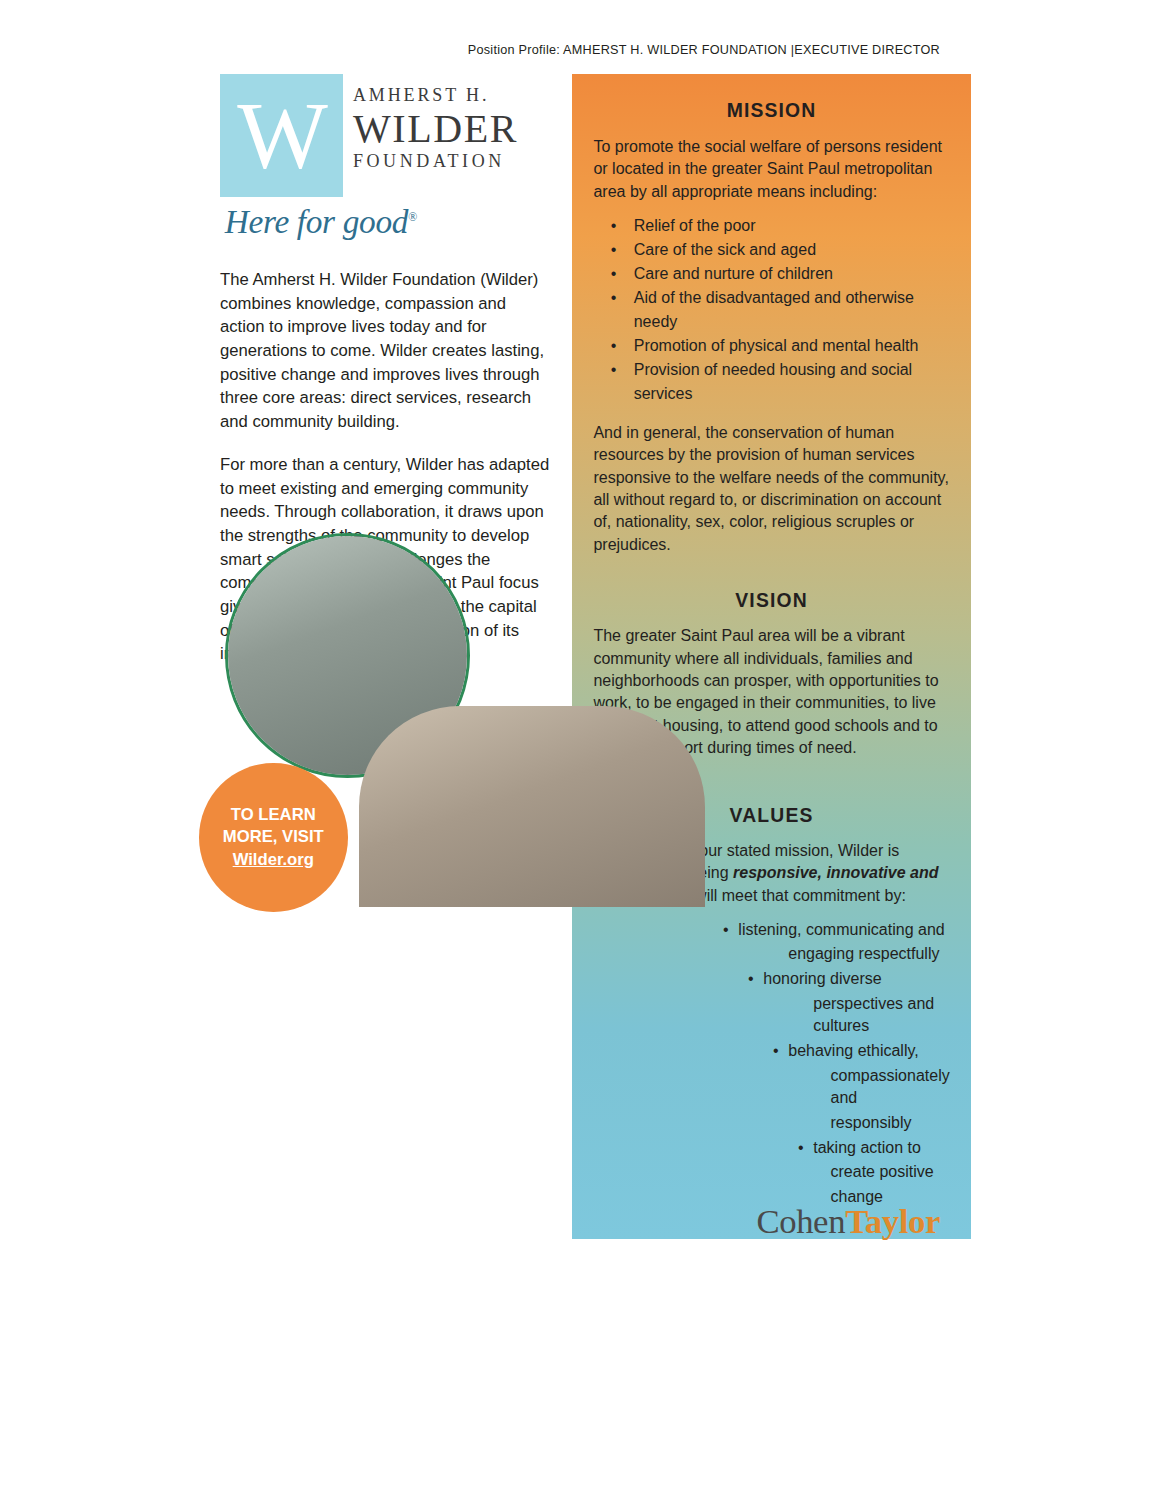Position Profile: AMHERST H. WILDER FOUNDATION |EXECUTIVE DIRECTOR
W
AMHERST H.
WILDER
FOUNDATION
Here for good®
The Amherst H. Wilder Foundation (Wilder) combines knowledge, compassion and action to improve lives today and for generations to come. Wilder creates lasting, positive change and improves lives through three core areas: direct services, research and community building.
For more than a century, Wilder has adapted to meet existing and emerging community needs. Through collaboration, it draws upon the strengths of the community to develop smart solutions to the challenges the community faces. Wilder’s Saint Paul focus gives it a valuable launch pad in the capital of Minnesota that allows expansion of its impact far beyond the city limits.
MISSION
To promote the social welfare of persons resident or located in the greater Saint Paul metropolitan area by all appropriate means including:
Relief of the poor
Care of the sick and aged
Care and nurture of children
Aid of the disadvantaged and otherwise needy
Promotion of physical and mental health
Provision of needed housing and social services
And in general, the conservation of human resources by the provision of human services responsive to the welfare needs of the community, all without regard to, or discrimination on account of, nationality, sex, color, religious scruples or prejudices.
VISION
The greater Saint Paul area will be a vibrant community where all individuals, families and neighborhoods can prosper, with opportunities to work, to be engaged in their communities, to live in decent housing, to attend good schools and to receive support during times of need.
VALUES
To accomplish our stated mission, Wilder is committed to being responsive, innovative and effective. We will meet that commitment by:
listening, communicating and
engaging respectfully
honoring diverse
perspectives and cultures
behaving ethically,
compassionately and
responsibly
taking action to
create positive
change
TO LEARN MORE, VISIT
Wilder.org
Cohen Taylor